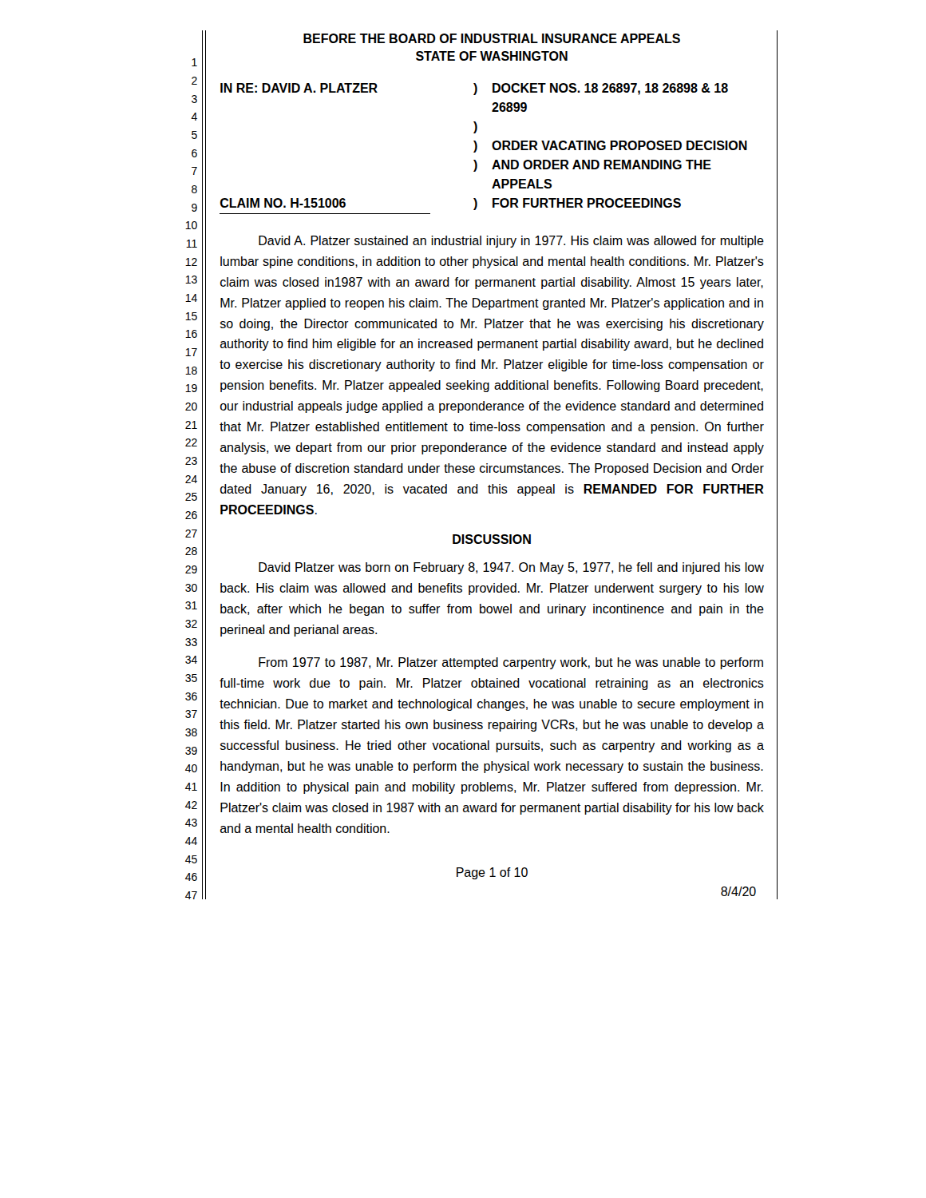1
2
3
4
5
6
7
8
9
10
11
12
13
14
15
16
17
18
19
20
21
22
23
24
25
26
27
28
29
30
31
32
33
34
35
36
37
38
39
40
41
42
43
44
45
46
47
BEFORE THE BOARD OF INDUSTRIAL INSURANCE APPEALS STATE OF WASHINGTON
| IN RE: DAVID A. PLATZER | ) | DOCKET NOS. 18 26897, 18 26898 & 18 26899 |
| | ) | |
| | ) | ORDER VACATING PROPOSED DECISION |
| | ) | AND ORDER AND REMANDING THE APPEALS |
| CLAIM NO. H-151006 | ) | FOR FURTHER PROCEEDINGS |
David A. Platzer sustained an industrial injury in 1977. His claim was allowed for multiple lumbar spine conditions, in addition to other physical and mental health conditions. Mr. Platzer's claim was closed in1987 with an award for permanent partial disability. Almost 15 years later, Mr. Platzer applied to reopen his claim. The Department granted Mr. Platzer's application and in so doing, the Director communicated to Mr. Platzer that he was exercising his discretionary authority to find him eligible for an increased permanent partial disability award, but he declined to exercise his discretionary authority to find Mr. Platzer eligible for time-loss compensation or pension benefits. Mr. Platzer appealed seeking additional benefits. Following Board precedent, our industrial appeals judge applied a preponderance of the evidence standard and determined that Mr. Platzer established entitlement to time-loss compensation and a pension. On further analysis, we depart from our prior preponderance of the evidence standard and instead apply the abuse of discretion standard under these circumstances. The Proposed Decision and Order dated January 16, 2020, is vacated and this appeal is REMANDED FOR FURTHER PROCEEDINGS.
Discussion
David Platzer was born on February 8, 1947. On May 5, 1977, he fell and injured his low back. His claim was allowed and benefits provided. Mr. Platzer underwent surgery to his low back, after which he began to suffer from bowel and urinary incontinence and pain in the perineal and perianal areas.
From 1977 to 1987, Mr. Platzer attempted carpentry work, but he was unable to perform full-time work due to pain. Mr. Platzer obtained vocational retraining as an electronics technician. Due to market and technological changes, he was unable to secure employment in this field. Mr. Platzer started his own business repairing VCRs, but he was unable to develop a successful business. He tried other vocational pursuits, such as carpentry and working as a handyman, but he was unable to perform the physical work necessary to sustain the business. In addition to physical pain and mobility problems, Mr. Platzer suffered from depression. Mr. Platzer's claim was closed in 1987 with an award for permanent partial disability for his low back and a mental health condition.
Page 1 of 10
8/4/20